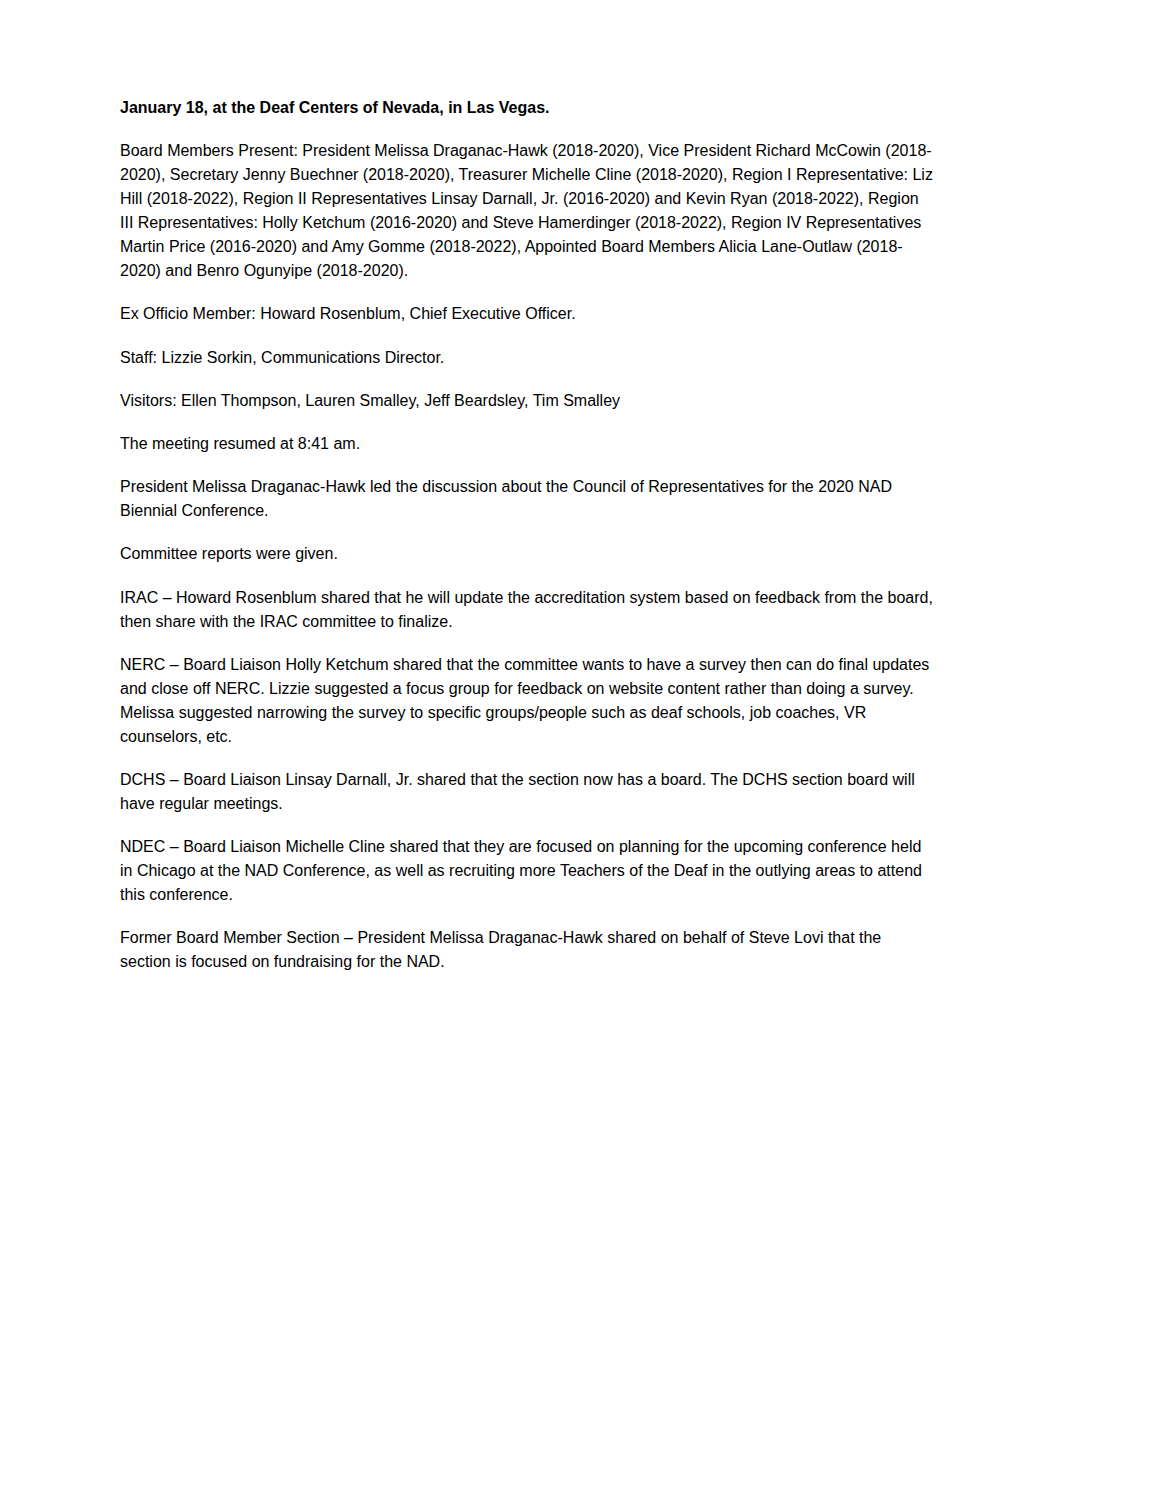January 18, at the Deaf Centers of Nevada, in Las Vegas.
Board Members Present: President Melissa Draganac-Hawk (2018-2020), Vice President Richard McCowin (2018-2020), Secretary Jenny Buechner (2018-2020), Treasurer Michelle Cline (2018-2020), Region I Representative: Liz Hill (2018-2022), Region II Representatives Linsay Darnall, Jr. (2016-2020) and Kevin Ryan (2018-2022), Region III Representatives: Holly Ketchum (2016-2020) and Steve Hamerdinger (2018-2022), Region IV Representatives Martin Price (2016-2020) and Amy Gomme (2018-2022), Appointed Board Members Alicia Lane-Outlaw (2018-2020) and Benro Ogunyipe (2018-2020).
Ex Officio Member: Howard Rosenblum, Chief Executive Officer.
Staff: Lizzie Sorkin, Communications Director.
Visitors: Ellen Thompson, Lauren Smalley, Jeff Beardsley, Tim Smalley
The meeting resumed at 8:41 am.
President Melissa Draganac-Hawk led the discussion about the Council of Representatives for the 2020 NAD Biennial Conference.
Committee reports were given.
IRAC – Howard Rosenblum shared that he will update the accreditation system based on feedback from the board, then share with the IRAC committee to finalize.
NERC – Board Liaison Holly Ketchum shared that the committee wants to have a survey then can do final updates and close off NERC. Lizzie suggested a focus group for feedback on website content rather than doing a survey. Melissa suggested narrowing the survey to specific groups/people such as deaf schools, job coaches, VR counselors, etc.
DCHS – Board Liaison Linsay Darnall, Jr. shared that the section now has a board. The DCHS section board will have regular meetings.
NDEC – Board Liaison Michelle Cline shared that they are focused on planning for the upcoming conference held in Chicago at the NAD Conference, as well as recruiting more Teachers of the Deaf in the outlying areas to attend this conference.
Former Board Member Section – President Melissa Draganac-Hawk shared on behalf of Steve Lovi that the section is focused on fundraising for the NAD.